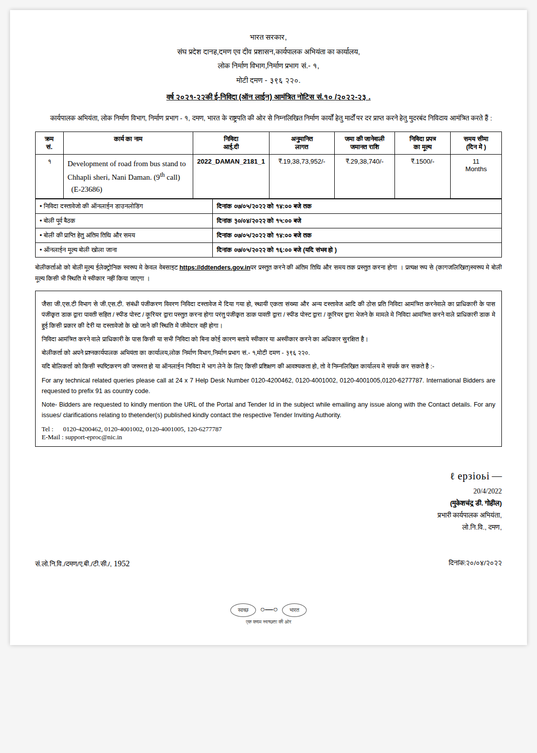भारत सरकार,
संघ प्रदेश दानह,दमण एव दीव प्रशासन,कार्यपालक अभियंता का कार्यालय,
लोक निर्माण विभाग,निर्माण प्रभाग सं.- १,
मोटी दमण - ३९६ २२०.
वर्ष २०२१-२२की ई-निविदा (ऑन लाईन) आमंत्रित नोटिस सं.१० /२०२२-२३ .
कार्यपालक अभियंता, लोक निर्माण विभाग, निर्माण प्रभाग - १, दमण, भारत के राष्ट्रपति की ओर से निम्नलिखित निर्माण कार्यों हेतु मार्दों पर दर प्राप्त करने हेतु मुदरबंद निविदाय आमंत्रित करते हैं :
| क्रम सं. | कार्य का नाम | निविदा आई.दी | अनुमानित लागत | जमा की जानेवाली जमानत राशि | निविदा प्रपत्र का मूल्य | समय सीमा (दिन में ) |
| --- | --- | --- | --- | --- | --- | --- |
| १ | Development of road from bus stand to Chhapli sheri, Nani Daman. (9 th call) (E-23686) | 2022_DAMAN_2181_1 | ₹.19,38,73,952/- | ₹.29,38,740/- | ₹.1500/- | 11 Months |
| • निविदा दस्तावेजो की ऑनलाईन डाउनलोडिंग | दिनांक ०७/०५/२०२२ को १४:०० बजे तक |
| • बोली पूर्व बैठक | दिनांक ३०/०४/२०२२ को १५:०० बजे |
| • बोली की प्राप्ति हेतु अंतिम तिथि और समय | दिनांक ०७/०५/२०२२ को १४:०० बजे तक |
| • ऑनलाईन मूल्य बोली खोला जाना | दिनांक ०७/०५/२०२२ को १६:०० बजे (यदि संभव हो ) |
बोलीकर्ताओ को बोली मूल्य ईलेक्ट्रोनिक स्वरूप मे केवल वेबसाइट https://ddtenders.gov.inपर प्रस्तुत करने की अंतिम तिथि और समय तक प्रस्तुत करना होगा । प्रत्यक्ष रूप से (कागजलिखित)स्वरूप मे बोली मूल्य किसी भी स्थिति मे स्वीकार नहीं किया जाएगा ।
जैसा जी.एस.टी विभाग से जी.एस.टी. संबंधी पंजीकरण विवरण निविदा दस्तावेज में दिया गया हो, स्थायी एकता संख्या और अन्य दस्तावेज आदि की ठोस प्रति निविदा आमंत्रित करनेवाले का प्राधिकारी के पास पंजीकृत डाक द्वारा पावती सहित / स्पीड पोस्ट / कूरियर द्वारा पस्तुत करना होगा परंतु पंजीकृत डाक पावती द्वारा / स्पीड पोस्ट द्वारा / कूरियर द्वारा भेजने के मामले मे निविदा आमंत्रित करने वाले प्राधिकारी डाक मे हुई किसी प्रकार की देरी या दस्तावेजों के खो जाने की स्थिति में जीमेदार वही होगा।
निविदा आमंत्रित करने वाले प्राधिकारी के पास किसी या सभी निविदा को बिना कोई कारण बताये स्वीकार या अस्वीकार करने का अधिकार सुरक्षित है।
बोलीकर्ता को अपने प्रश्नकार्यपालक अभियंता का कार्यालय,लोक निर्माण विभाग,निर्माण प्रभाग सं.- १,मोटी दमण - ३९६ २२०.
यदि बोलिकर्ता को किसी स्पष्टिकरण की जरूरत हो या ऑनलाईन निविदा में भाग लेने के लिए किसी प्रशिक्षण की आवश्यकता हो, तो वे निम्नलिखित कार्यालय में संपर्क कर सकते है :-
For any technical related queries please call at 24 x 7 Help Desk Number 0120-4200462, 0120-4001002, 0120-4001005,0120-6277787. International Bidders are requested to prefix 91 as country code.
Note- Bidders are requested to kindly mention the URL of the Portal and Tender Id in the subject while emailing any issue along with the Contact details. For any issues/ clarifications relating to thetender(s) published kindly contact the respective Tender Inviting Authority.
Tel : 0120-4200462, 0120-4001002, 0120-4001005, 120-6277787
E-Mail : support-eproc@nic.in
ℓ epзіоьі —
20/4/2022
(मुकेशचंद्र डी. गोहील)
प्रभारी कार्यपालक अभियंता,
लो.नि.वि., दमण,
सं.लो.नि.वि./दमण/ए.बी./टी.सी./, 1952
दिनांक:२०/०४/२०२२
स्वच्छ ○—○ भारत
एक कदम स्वच्छता की ओर